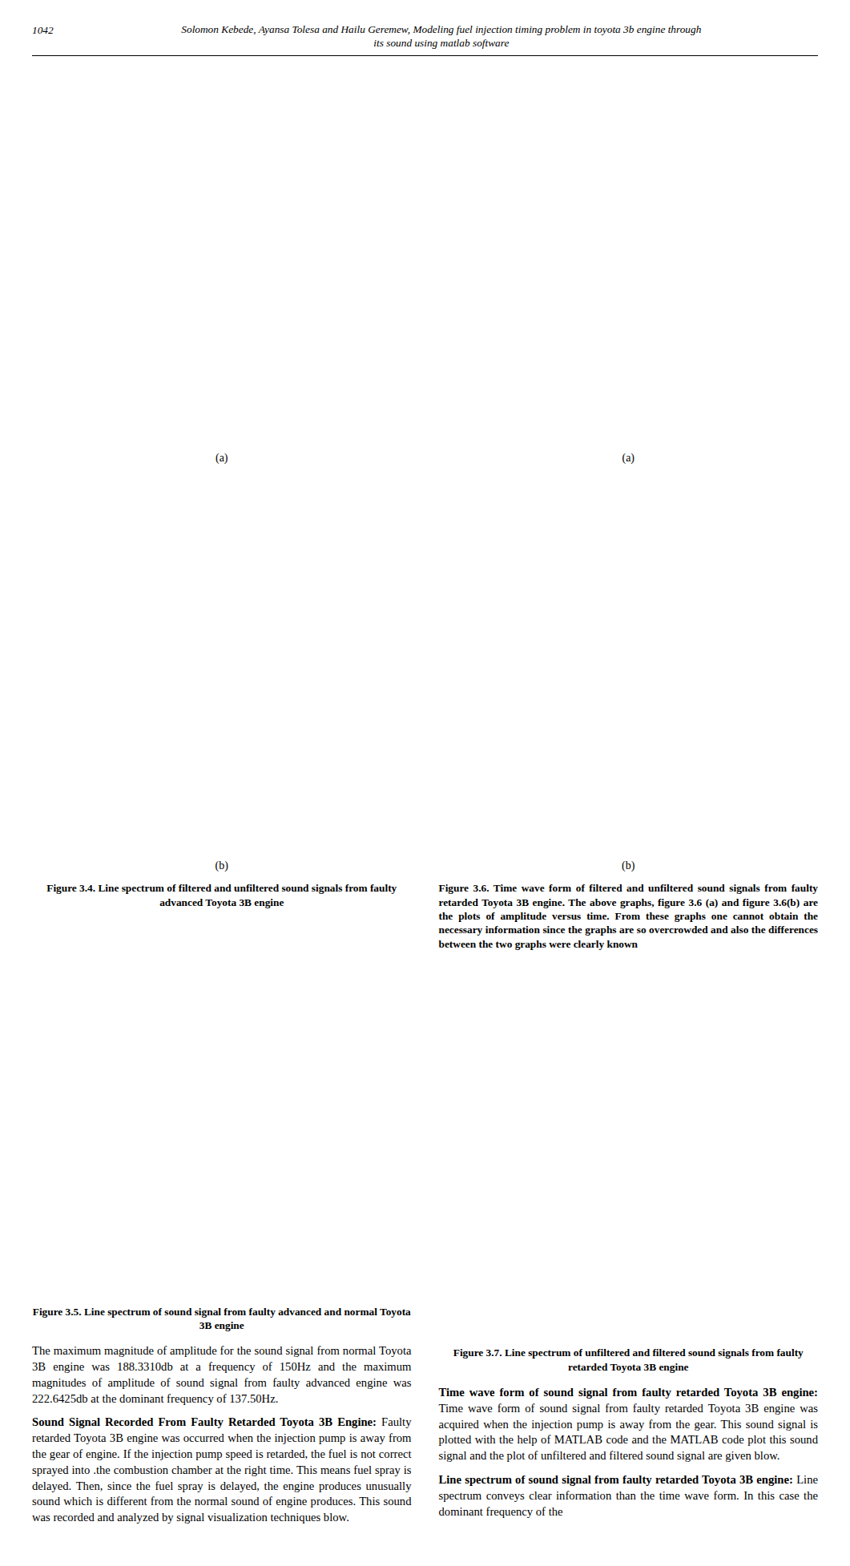1042
Solomon Kebede, Ayansa Tolesa and Hailu Geremew, Modeling fuel injection timing problem in toyota 3b engine through
its sound using matlab software
(a)
(b)
Figure 3.4. Line spectrum of filtered and unfiltered sound signals from faulty advanced Toyota 3B engine
Figure 3.5. Line spectrum of sound signal from faulty advanced and normal Toyota 3B engine
The maximum magnitude of amplitude for the sound signal from normal Toyota 3B engine was 188.3310db at a frequency of 150Hz and the maximum magnitudes of amplitude of sound signal from faulty advanced engine was 222.6425db at the dominant frequency of 137.50Hz.
Sound Signal Recorded From Faulty Retarded Toyota 3B Engine: Faulty retarded Toyota 3B engine was occurred when the injection pump is away from the gear of engine. If the injection pump speed is retarded, the fuel is not correct sprayed into .the combustion chamber at the right time. This means fuel spray is delayed. Then, since the fuel spray is delayed, the engine produces unusually sound which is different from the normal sound of engine produces. This sound was recorded and analyzed by signal visualization techniques blow.
(a)
(b)
Figure 3.6. Time wave form of filtered and unfiltered sound signals from faulty retarded Toyota 3B engine. The above graphs, figure 3.6 (a) and figure 3.6(b) are the plots of amplitude versus time. From these graphs one cannot obtain the necessary information since the graphs are so overcrowded and also the differences between the two graphs were clearly known
Figure 3.7. Line spectrum of unfiltered and filtered sound signals from faulty retarded Toyota 3B engine
Time wave form of sound signal from faulty retarded Toyota 3B engine: Time wave form of sound signal from faulty retarded Toyota 3B engine was acquired when the injection pump is away from the gear. This sound signal is plotted with the help of MATLAB code and the MATLAB code plot this sound signal and the plot of unfiltered and filtered sound signal are given blow.
Line spectrum of sound signal from faulty retarded Toyota 3B engine: Line spectrum conveys clear information than the time wave form. In this case the dominant frequency of the